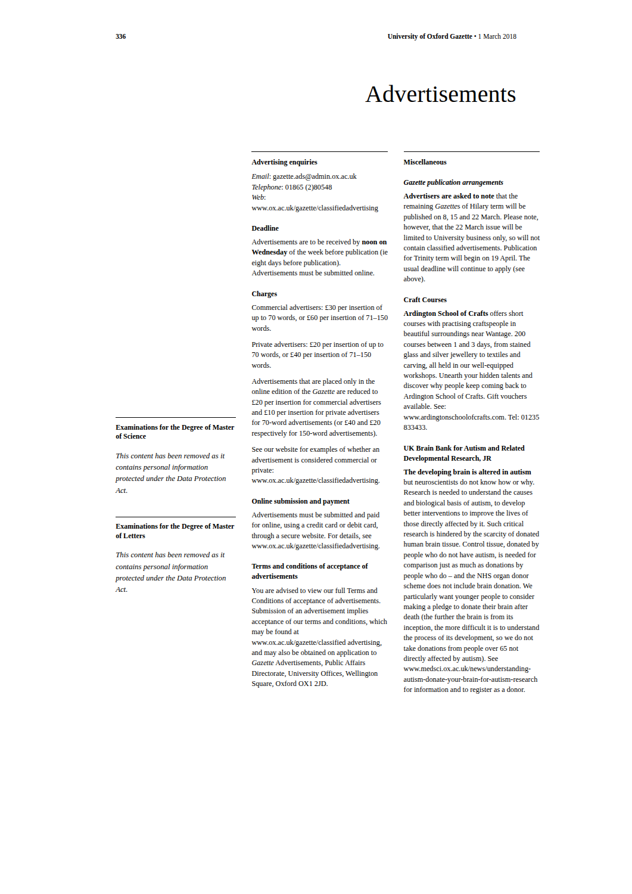336 University of Oxford Gazette • 1 March 2018
Advertisements
Examinations for the Degree of Master of Science
This content has been removed as it contains personal information protected under the Data Protection Act.
Examinations for the Degree of Master of Letters
This content has been removed as it contains personal information protected under the Data Protection Act.
Advertising enquiries
Email: gazette.ads@admin.ox.ac.uk
Telephone: 01865 (2)80548
Web: www.ox.ac.uk/gazette/classifiedadvertising
Deadline
Advertisements are to be received by noon on Wednesday of the week before publication (ie eight days before publication). Advertisements must be submitted online.
Charges
Commercial advertisers: £30 per insertion of up to 70 words, or £60 per insertion of 71–150 words.
Private advertisers: £20 per insertion of up to 70 words, or £40 per insertion of 71–150 words.
Advertisements that are placed only in the online edition of the Gazette are reduced to £20 per insertion for commercial advertisers and £10 per insertion for private advertisers for 70-word advertisements (or £40 and £20 respectively for 150-word advertisements).
See our website for examples of whether an advertisement is considered commercial or private: www.ox.ac.uk/gazette/classifiedadvertising.
Online submission and payment
Advertisements must be submitted and paid for online, using a credit card or debit card, through a secure website. For details, see www.ox.ac.uk/gazette/classifiedadvertising.
Terms and conditions of acceptance of advertisements
You are advised to view our full Terms and Conditions of acceptance of advertisements. Submission of an advertisement implies acceptance of our terms and conditions, which may be found at www.ox.ac.uk/gazette/classified advertising, and may also be obtained on application to Gazette Advertisements, Public Affairs Directorate, University Offices, Wellington Square, Oxford OX1 2JD.
Miscellaneous
Gazette publication arrangements
Advertisers are asked to note that the remaining Gazettes of Hilary term will be published on 8, 15 and 22 March. Please note, however, that the 22 March issue will be limited to University business only, so will not contain classified advertisements. Publication for Trinity term will begin on 19 April. The usual deadline will continue to apply (see above).
Craft Courses
Ardington School of Crafts offers short courses with practising craftspeople in beautiful surroundings near Wantage. 200 courses between 1 and 3 days, from stained glass and silver jewellery to textiles and carving, all held in our well-equipped workshops. Unearth your hidden talents and discover why people keep coming back to Ardington School of Crafts. Gift vouchers available. See: www.ardingtonschoolofcrafts.com. Tel: 01235 833433.
UK Brain Bank for Autism and Related Developmental Research, JR
The developing brain is altered in autism but neuroscientists do not know how or why. Research is needed to understand the causes and biological basis of autism, to develop better interventions to improve the lives of those directly affected by it. Such critical research is hindered by the scarcity of donated human brain tissue. Control tissue, donated by people who do not have autism, is needed for comparison just as much as donations by people who do – and the NHS organ donor scheme does not include brain donation. We particularly want younger people to consider making a pledge to donate their brain after death (the further the brain is from its inception, the more difficult it is to understand the process of its development, so we do not take donations from people over 65 not directly affected by autism). See www.medsci.ox.ac.uk/news/understanding-autism-donate-your-brain-for-autism-research for information and to register as a donor.